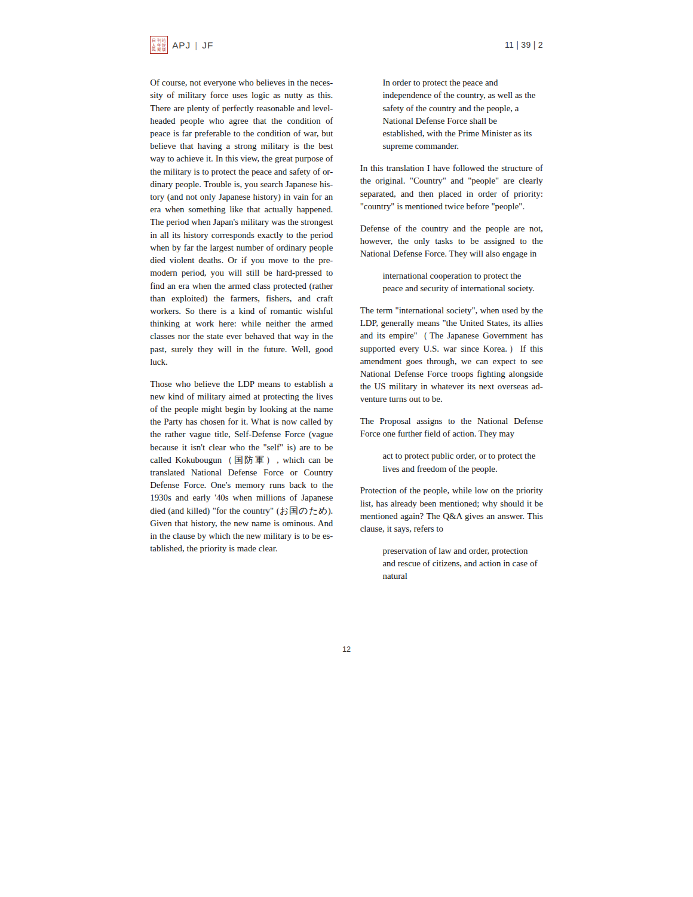日人民 刊年期 论评版
APJ | JF
11 | 39 | 2
Of course, not everyone who believes in the necessity of military force uses logic as nutty as this. There are plenty of perfectly reasonable and level-headed people who agree that the condition of peace is far preferable to the condition of war, but believe that having a strong military is the best way to achieve it. In this view, the great purpose of the military is to protect the peace and safety of ordinary people. Trouble is, you search Japanese history (and not only Japanese history) in vain for an era when something like that actually happened. The period when Japan's military was the strongest in all its history corresponds exactly to the period when by far the largest number of ordinary people died violent deaths. Or if you move to the pre-modern period, you will still be hard-pressed to find an era when the armed class protected (rather than exploited) the farmers, fishers, and craft workers. So there is a kind of romantic wishful thinking at work here: while neither the armed classes nor the state ever behaved that way in the past, surely they will in the future. Well, good luck.
Those who believe the LDP means to establish a new kind of military aimed at protecting the lives of the people might begin by looking at the name the Party has chosen for it. What is now called by the rather vague title, Self-Defense Force (vague because it isn't clear who the "self" is) are to be called Kokubougun（国防軍）, which can be translated National Defense Force or Country Defense Force. One's memory runs back to the 1930s and early '40s when millions of Japanese died (and killed) "for the country" (お国のため). Given that history, the new name is ominous. And in the clause by which the new military is to be established, the priority is made clear.
In order to protect the peace and independence of the country, as well as the safety of the country and the people, a National Defense Force shall be established, with the Prime Minister as its supreme commander.
In this translation I have followed the structure of the original. "Country" and "people" are clearly separated, and then placed in order of priority: "country" is mentioned twice before "people".
Defense of the country and the people are not, however, the only tasks to be assigned to the National Defense Force. They will also engage in
international cooperation to protect the peace and security of international society.
The term "international society", when used by the LDP, generally means "the United States, its allies and its empire"（The Japanese Government has supported every U.S. war since Korea.）If this amendment goes through, we can expect to see National Defense Force troops fighting alongside the US military in whatever its next overseas adventure turns out to be.
The Proposal assigns to the National Defense Force one further field of action. They may
act to protect public order, or to protect the lives and freedom of the people.
Protection of the people, while low on the priority list, has already been mentioned; why should it be mentioned again? The Q&A gives an answer. This clause, it says, refers to
preservation of law and order, protection and rescue of citizens, and action in case of natural
12